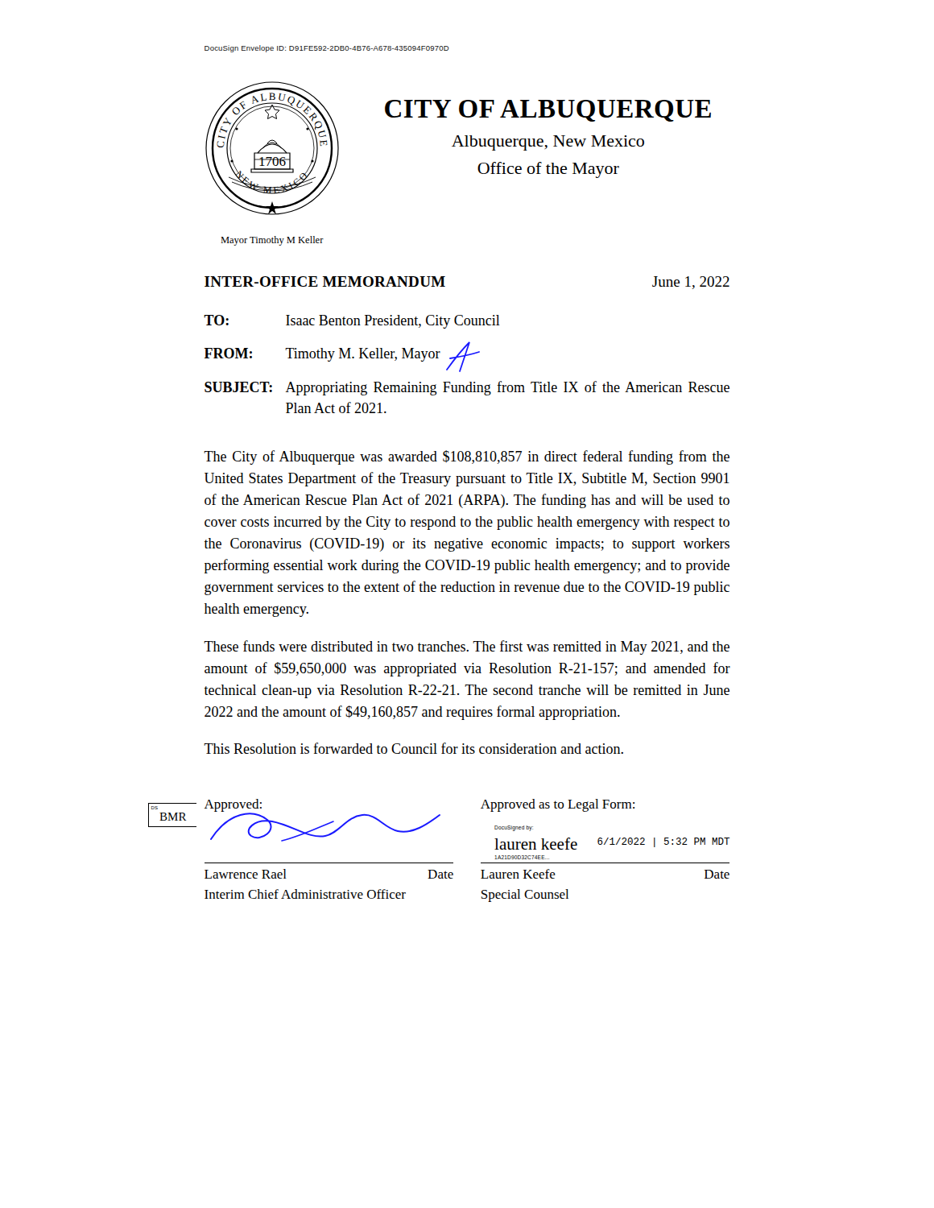DocuSign Envelope ID: D91FE592-2DB0-4B76-A678-435094F0970D
CITY OF ALBUQUERQUE NEW MEXICO 1706
Mayor Timothy M Keller
CITY OF ALBUQUERQUE
Albuquerque, New Mexico
Office of the Mayor
INTER-OFFICE MEMORANDUM
June 1, 2022
| TO: | Isaac Benton President, City Council |
| FROM: | Timothy M. Keller, Mayor signature |
| SUBJECT: | Appropriating Remaining Funding from Title IX of the American Rescue Plan Act of 2021. |
The City of Albuquerque was awarded $108,810,857 in direct federal funding from the United States Department of the Treasury pursuant to Title IX, Subtitle M, Section 9901 of the American Rescue Plan Act of 2021 (ARPA). The funding has and will be used to cover costs incurred by the City to respond to the public health emergency with respect to the Coronavirus (COVID-19) or its negative economic impacts; to support workers performing essential work during the COVID-19 public health emergency; and to provide government services to the extent of the reduction in revenue due to the COVID-19 public health emergency.
These funds were distributed in two tranches. The first was remitted in May 2021, and the amount of $59,650,000 was appropriated via Resolution R-21-157; and amended for technical clean-up via Resolution R-22-21. The second tranche will be remitted in June 2022 and the amount of $49,160,857 and requires formal appropriation.
This Resolution is forwarded to Council for its consideration and action.
DS
BMR
Approved:
Lawrence Rael Date
Interim Chief Administrative Officer
Approved as to Legal Form:
DocuSigned by:
lauren keefe
1A21D90D32C74EE...
6/1/2022 | 5:32 PM MDT
Lauren Keefe Date
Special Counsel